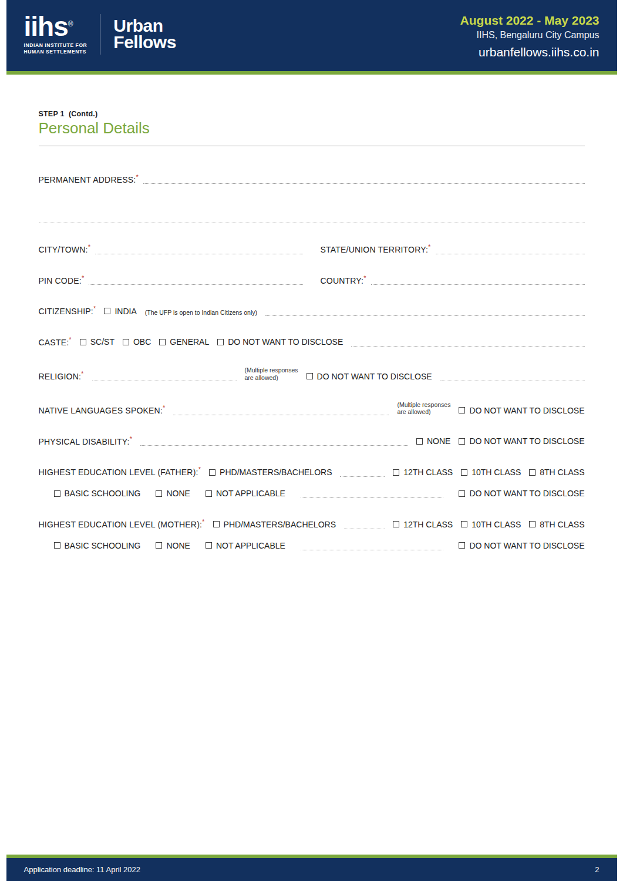iihs®
INDIAN INSTITUTE FOR
HUMAN SETTLEMENTS
Urban Fellows
August 2022 - May 2023
IIHS, Bengaluru City Campus
urbanfellows.iihs.co.in
STEP 1 (Contd.)
Personal Details
PERMANENT ADDRESS:*
CITY/TOWN:*
STATE/UNION TERRITORY:*
PIN CODE:*
COUNTRY:*
CITIZENSHIP:* INDIA (The UFP is open to Indian Citizens only)
CASTE:* SC/ST OBC GENERAL DO NOT WANT TO DISCLOSE
RELIGION:* (Multiple responses
are allowed) DO NOT WANT TO DISCLOSE
NATIVE LANGUAGES SPOKEN:* (Multiple responses
are allowed) DO NOT WANT TO DISCLOSE
PHYSICAL DISABILITY:* NONE DO NOT WANT TO DISCLOSE
HIGHEST EDUCATION LEVEL (FATHER):* PHD/MASTERS/BACHELORS 12TH CLASS 10TH CLASS 8TH CLASS
BASIC SCHOOLING NONE NOT APPLICABLE DO NOT WANT TO DISCLOSE
HIGHEST EDUCATION LEVEL (MOTHER):* PHD/MASTERS/BACHELORS 12TH CLASS 10TH CLASS 8TH CLASS
BASIC SCHOOLING NONE NOT APPLICABLE DO NOT WANT TO DISCLOSE
Application deadline: 11 April 2022
2